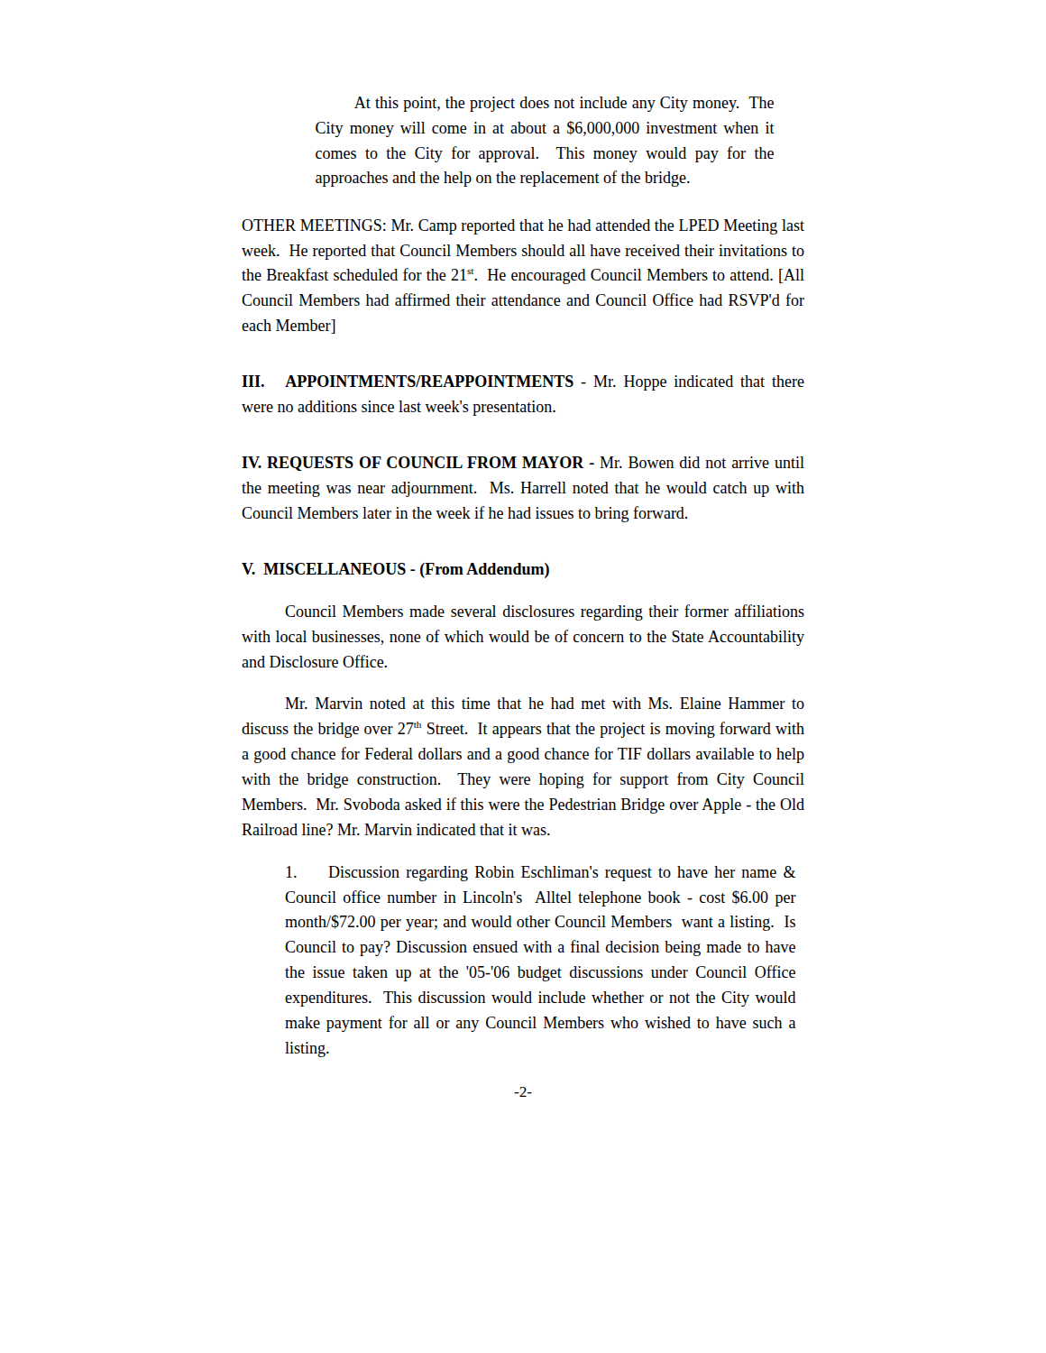At this point, the project does not include any City money. The City money will come in at about a $6,000,000 investment when it comes to the City for approval. This money would pay for the approaches and the help on the replacement of the bridge.
OTHER MEETINGS: Mr. Camp reported that he had attended the LPED Meeting last week. He reported that Council Members should all have received their invitations to the Breakfast scheduled for the 21st. He encouraged Council Members to attend. [All Council Members had affirmed their attendance and Council Office had RSVP'd for each Member]
III. APPOINTMENTS/REAPPOINTMENTS - Mr. Hoppe indicated that there were no additions since last week's presentation.
IV. REQUESTS OF COUNCIL FROM MAYOR - Mr. Bowen did not arrive until the meeting was near adjournment. Ms. Harrell noted that he would catch up with Council Members later in the week if he had issues to bring forward.
V. MISCELLANEOUS - (From Addendum)
Council Members made several disclosures regarding their former affiliations with local businesses, none of which would be of concern to the State Accountability and Disclosure Office.
Mr. Marvin noted at this time that he had met with Ms. Elaine Hammer to discuss the bridge over 27th Street. It appears that the project is moving forward with a good chance for Federal dollars and a good chance for TIF dollars available to help with the bridge construction. They were hoping for support from City Council Members. Mr. Svoboda asked if this were the Pedestrian Bridge over Apple - the Old Railroad line? Mr. Marvin indicated that it was.
1. Discussion regarding Robin Eschliman's request to have her name & Council office number in Lincoln's Alltel telephone book - cost $6.00 per month/$72.00 per year; and would other Council Members want a listing. Is Council to pay? Discussion ensued with a final decision being made to have the issue taken up at the '05-'06 budget discussions under Council Office expenditures. This discussion would include whether or not the City would make payment for all or any Council Members who wished to have such a listing.
-2-